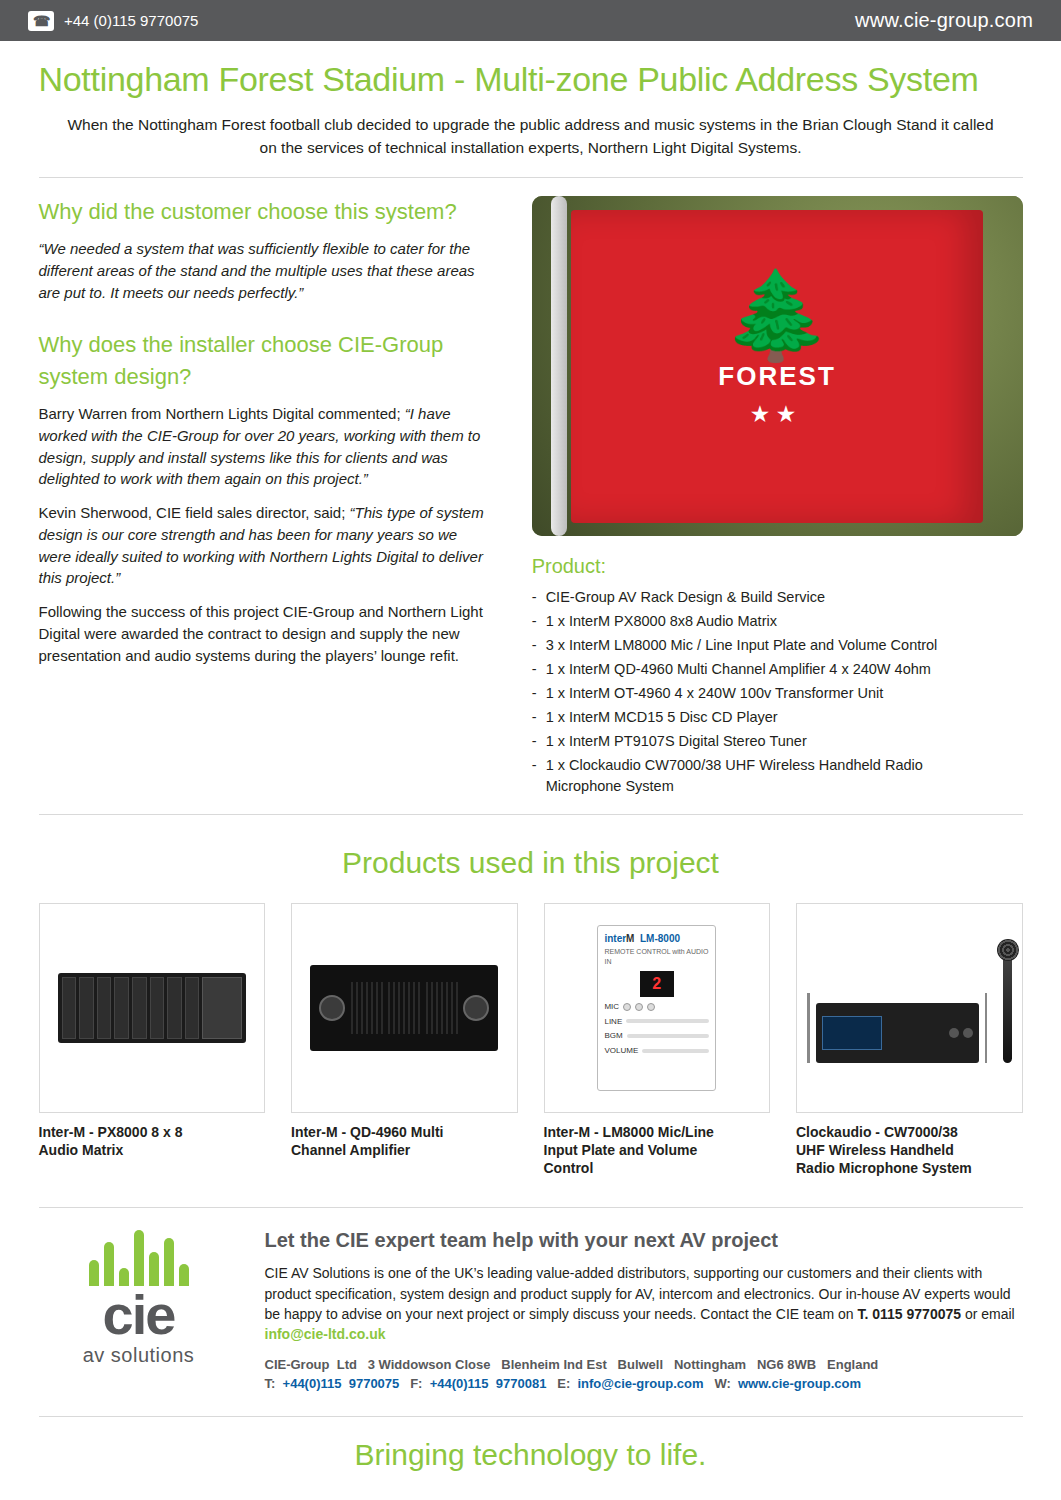☎+44 (0)115 9770075
www.cie-group.com
Nottingham Forest Stadium - Multi-zone Public Address System
When the Nottingham Forest football club decided to upgrade the public address and music systems in the Brian Clough Stand it called on the services of technical installation experts, Northern Light Digital Systems.
Why did the customer choose this system?
“We needed a system that was sufficiently flexible to cater for the different areas of the stand and the multiple uses that these areas are put to. It meets our needs perfectly.”
Why does the installer choose CIE-Group
system design?
Barry Warren from Northern Lights Digital commented; “I have worked with the CIE-Group for over 20 years, working with them to design, supply and install systems like this for clients and was delighted to work with them again on this project.”
Kevin Sherwood, CIE field sales director, said; “This type of system design is our core strength and has been for many years so we were ideally suited to working with Northern Lights Digital to deliver this project.”
Following the success of this project CIE-Group and Northern Light Digital were awarded the contract to design and supply the new presentation and audio systems during the players’ lounge refit.
🌲
FOREST
★★
Product:
CIE-Group AV Rack Design & Build Service
1 x InterM PX8000 8x8 Audio Matrix
3 x InterM LM8000 Mic / Line Input Plate and Volume Control
1 x InterM QD-4960 Multi Channel Amplifier 4 x 240W 4ohm
1 x InterM OT-4960 4 x 240W 100v Transformer Unit
1 x InterM MCD15 5 Disc CD Player
1 x InterM PT9107S Digital Stereo Tuner
1 x Clockaudio CW7000/38 UHF Wireless Handheld Radio
Microphone System
Products used in this project
Inter-M - PX8000 8 x 8
Audio Matrix
Inter-M - QD-4960 Multi
Channel Amplifier
interM LM-8000
REMOTE CONTROL with AUDIO IN
2
MIC
LINE
BGM
VOLUME
Inter-M - LM8000 Mic/Line
Input Plate and Volume
Control
Clockaudio - CW7000/38
UHF Wireless Handheld
Radio Microphone System
cie
av solutions
Let the CIE expert team help with your next AV project
CIE AV Solutions is one of the UK’s leading value-added distributors, supporting our customers and their clients with product specification, system design and product supply for AV, intercom and electronics. Our in-house AV experts would be happy to advise on your next project or simply discuss your needs. Contact the CIE team on T. 0115 9770075 or email info@cie-ltd.co.uk
CIE-Group Ltd 3 Widdowson Close Blenheim Ind Est Bulwell Nottingham NG6 8WB England
T: +44(0)115 9770075 F: +44(0)115 9770081 E: info@cie-group.com W: www.cie-group.com
Bringing technology to life.